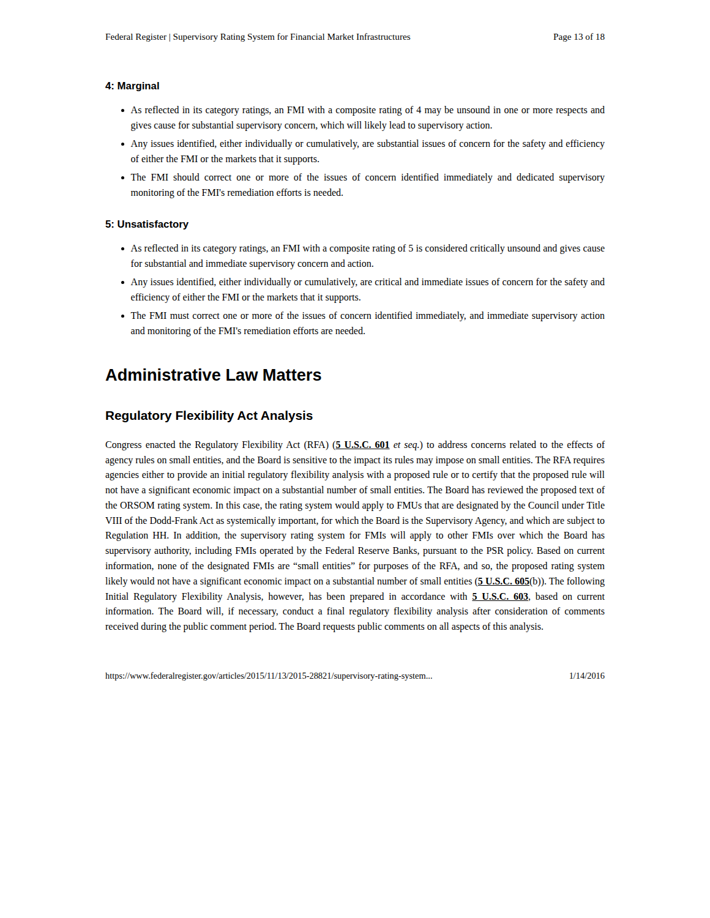Federal Register | Supervisory Rating System for Financial Market Infrastructures Page 13 of 18
4: Marginal
As reflected in its category ratings, an FMI with a composite rating of 4 may be unsound in one or more respects and gives cause for substantial supervisory concern, which will likely lead to supervisory action.
Any issues identified, either individually or cumulatively, are substantial issues of concern for the safety and efficiency of either the FMI or the markets that it supports.
The FMI should correct one or more of the issues of concern identified immediately and dedicated supervisory monitoring of the FMI's remediation efforts is needed.
5: Unsatisfactory
As reflected in its category ratings, an FMI with a composite rating of 5 is considered critically unsound and gives cause for substantial and immediate supervisory concern and action.
Any issues identified, either individually or cumulatively, are critical and immediate issues of concern for the safety and efficiency of either the FMI or the markets that it supports.
The FMI must correct one or more of the issues of concern identified immediately, and immediate supervisory action and monitoring of the FMI's remediation efforts are needed.
Administrative Law Matters
Regulatory Flexibility Act Analysis
Congress enacted the Regulatory Flexibility Act (RFA) (5 U.S.C. 601 et seq.) to address concerns related to the effects of agency rules on small entities, and the Board is sensitive to the impact its rules may impose on small entities. The RFA requires agencies either to provide an initial regulatory flexibility analysis with a proposed rule or to certify that the proposed rule will not have a significant economic impact on a substantial number of small entities. The Board has reviewed the proposed text of the ORSOM rating system. In this case, the rating system would apply to FMUs that are designated by the Council under Title VIII of the Dodd-Frank Act as systemically important, for which the Board is the Supervisory Agency, and which are subject to Regulation HH. In addition, the supervisory rating system for FMIs will apply to other FMIs over which the Board has supervisory authority, including FMIs operated by the Federal Reserve Banks, pursuant to the PSR policy. Based on current information, none of the designated FMIs are “small entities” for purposes of the RFA, and so, the proposed rating system likely would not have a significant economic impact on a substantial number of small entities (5 U.S.C. 605(b)). The following Initial Regulatory Flexibility Analysis, however, has been prepared in accordance with 5 U.S.C. 603, based on current information. The Board will, if necessary, conduct a final regulatory flexibility analysis after consideration of comments received during the public comment period. The Board requests public comments on all aspects of this analysis.
https://www.federalregister.gov/articles/2015/11/13/2015-28821/supervisory-rating-system... 1/14/2016